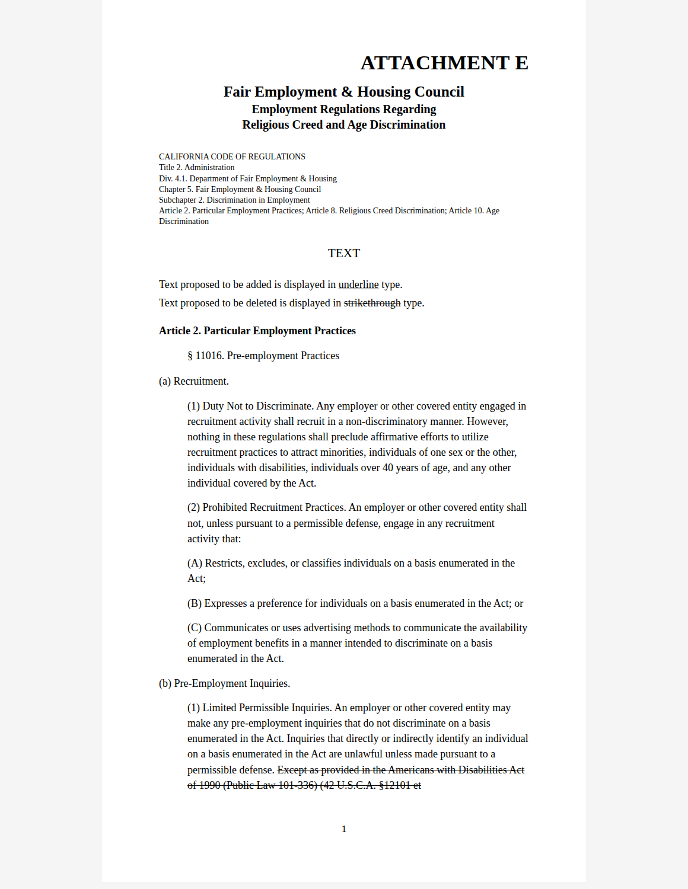ATTACHMENT E
Fair Employment & Housing Council
Employment Regulations Regarding
Religious Creed and Age Discrimination
CALIFORNIA CODE OF REGULATIONS
Title 2. Administration
Div. 4.1. Department of Fair Employment & Housing
Chapter 5. Fair Employment & Housing Council
Subchapter 2. Discrimination in Employment
Article 2. Particular Employment Practices; Article 8. Religious Creed Discrimination; Article 10. Age Discrimination
TEXT
Text proposed to be added is displayed in underline type.
Text proposed to be deleted is displayed in strikethrough type.
Article 2. Particular Employment Practices
§ 11016. Pre-employment Practices
(a) Recruitment.
(1) Duty Not to Discriminate. Any employer or other covered entity engaged in recruitment activity shall recruit in a non-discriminatory manner. However, nothing in these regulations shall preclude affirmative efforts to utilize recruitment practices to attract minorities, individuals of one sex or the other, individuals with disabilities, individuals over 40 years of age, and any other individual covered by the Act.
(2) Prohibited Recruitment Practices. An employer or other covered entity shall not, unless pursuant to a permissible defense, engage in any recruitment activity that:
(A) Restricts, excludes, or classifies individuals on a basis enumerated in the Act;
(B) Expresses a preference for individuals on a basis enumerated in the Act; or
(C) Communicates or uses advertising methods to communicate the availability of employment benefits in a manner intended to discriminate on a basis enumerated in the Act.
(b) Pre-Employment Inquiries.
(1) Limited Permissible Inquiries. An employer or other covered entity may make any pre-employment inquiries that do not discriminate on a basis enumerated in the Act. Inquiries that directly or indirectly identify an individual on a basis enumerated in the Act are unlawful unless made pursuant to a permissible defense. Except as provided in the Americans with Disabilities Act of 1990 (Public Law 101-336) (42 U.S.C.A. §12101 et
1